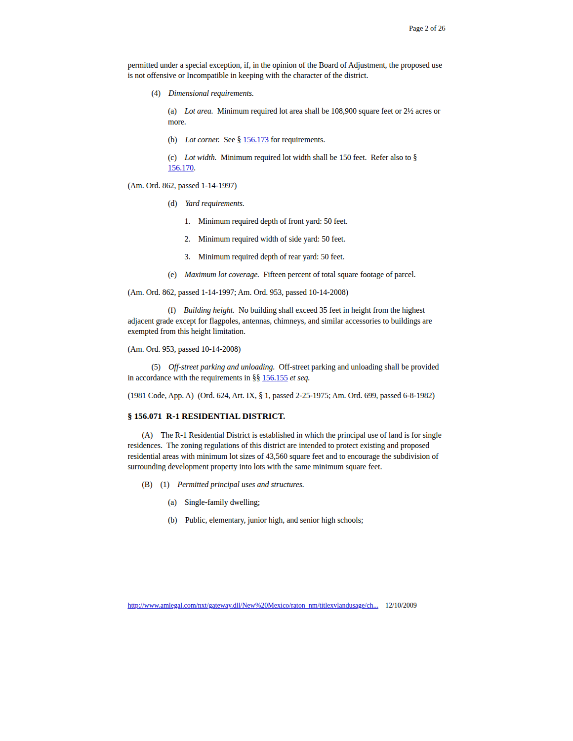Page 2 of 26
permitted under a special exception, if, in the opinion of the Board of Adjustment, the proposed use is not offensive or Incompatible in keeping with the character of the district.
(4) Dimensional requirements.
(a) Lot area. Minimum required lot area shall be 108,900 square feet or 2½ acres or more.
(b) Lot corner. See § 156.173 for requirements.
(c) Lot width. Minimum required lot width shall be 150 feet. Refer also to § 156.170.
(Am. Ord. 862, passed 1-14-1997)
(d) Yard requirements.
1. Minimum required depth of front yard: 50 feet.
2. Minimum required width of side yard: 50 feet.
3. Minimum required depth of rear yard: 50 feet.
(e) Maximum lot coverage. Fifteen percent of total square footage of parcel.
(Am. Ord. 862, passed 1-14-1997; Am. Ord. 953, passed 10-14-2008)
(f) Building height. No building shall exceed 35 feet in height from the highest adjacent grade except for flagpoles, antennas, chimneys, and similar accessories to buildings are exempted from this height limitation.
(Am. Ord. 953, passed 10-14-2008)
(5) Off-street parking and unloading. Off-street parking and unloading shall be provided in accordance with the requirements in §§ 156.155 et seq.
(1981 Code, App. A) (Ord. 624, Art. IX, § 1, passed 2-25-1975; Am. Ord. 699, passed 6-8-1982)
§ 156.071 R-1 RESIDENTIAL DISTRICT.
(A) The R-1 Residential District is established in which the principal use of land is for single residences. The zoning regulations of this district are intended to protect existing and proposed residential areas with minimum lot sizes of 43,560 square feet and to encourage the subdivision of surrounding development property into lots with the same minimum square feet.
(B) (1) Permitted principal uses and structures.
(a) Single-family dwelling;
(b) Public, elementary, junior high, and senior high schools;
http://www.amlegal.com/nxt/gateway.dll/New%20Mexico/raton_nm/titlexvlandusage/ch... 12/10/2009